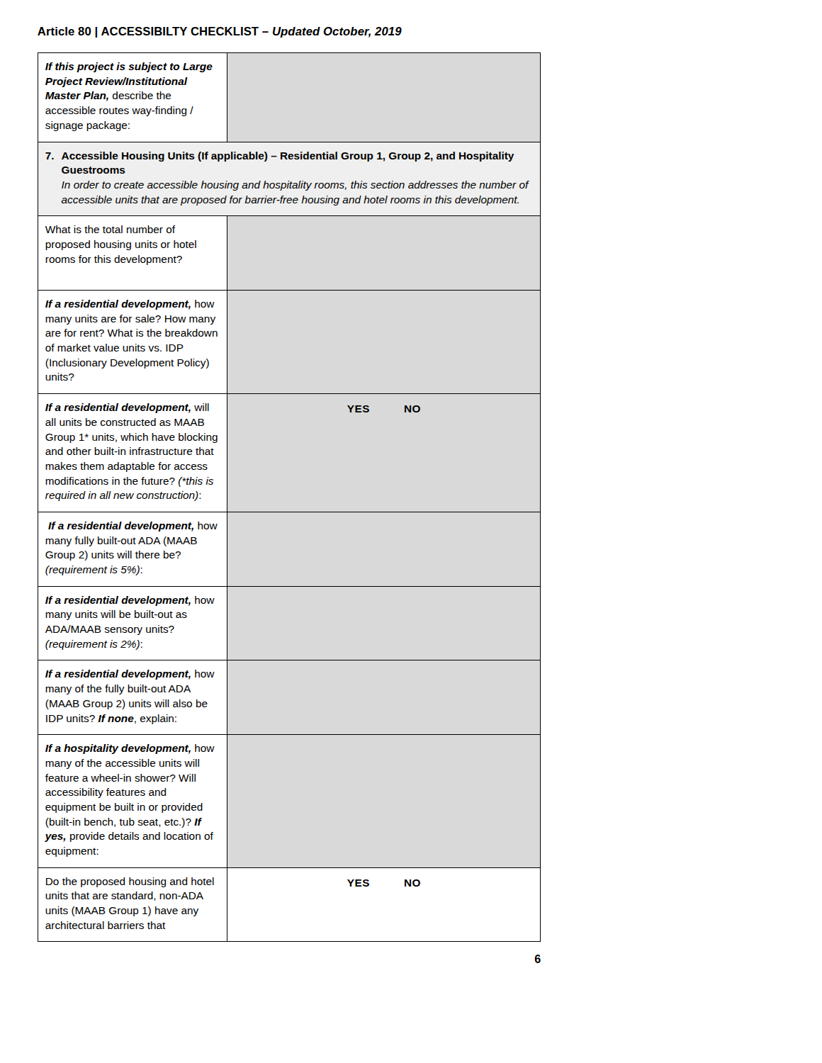Article 80 | ACCESSIBILTY CHECKLIST – Updated October, 2019
| If this project is subject to Large Project Review/Institutional Master Plan, describe the accessible routes way-finding / signage package: | |
| 7. Accessible Housing Units (If applicable) – Residential Group 1, Group 2, and Hospitality Guestrooms In order to create accessible housing and hospitality rooms, this section addresses the number of accessible units that are proposed for barrier-free housing and hotel rooms in this development. |
| What is the total number of proposed housing units or hotel rooms for this development? | |
| If a residential development, how many units are for sale? How many are for rent? What is the breakdown of market value units vs. IDP (Inclusionary Development Policy) units? | |
| If a residential development, will all units be constructed as MAAB Group 1* units, which have blocking and other built-in infrastructure that makes them adaptable for access modifications in the future? (*this is required in all new construction) : | YES NO |
| If a residential development, how many fully built-out ADA (MAAB Group 2) units will there be? (requirement is 5%) : | |
| If a residential development, how many units will be built-out as ADA/MAAB sensory units? (requirement is 2%) : | |
| If a residential development, how many of the fully built-out ADA (MAAB Group 2) units will also be IDP units? If none , explain: | |
| If a hospitality development, how many of the accessible units will feature a wheel-in shower? Will accessibility features and equipment be built in or provided (built-in bench, tub seat, etc.)? If yes, provide details and location of equipment: | |
| Do the proposed housing and hotel units that are standard, non-ADA units (MAAB Group 1) have any architectural barriers that | YES NO |
6